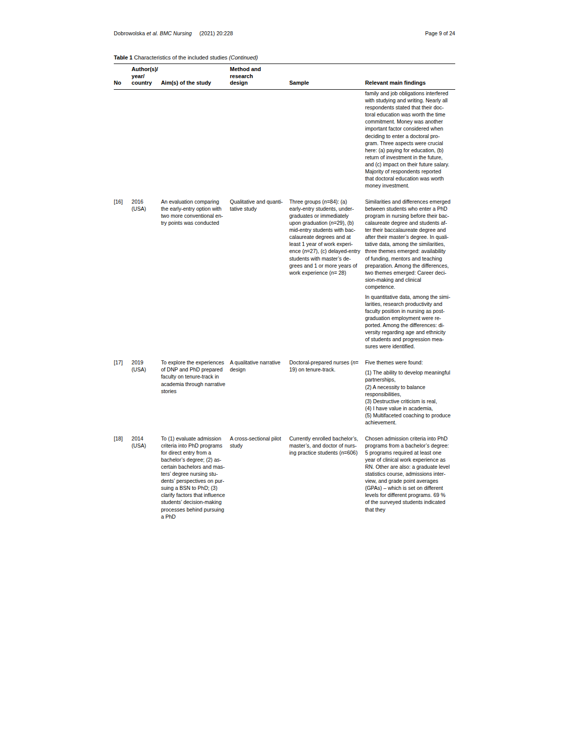Dobrowolska et al. BMC Nursing (2021) 20:228
Page 9 of 24
Table 1 Characteristics of the included studies (Continued)
| No | Author(s)/ year/ country | Aim(s) of the study | Method and research design | Sample | Relevant main findings |
| --- | --- | --- | --- | --- | --- |
| | | | | | family and job obligations interfered with studying and writing. Nearly all respondents stated that their doctoral education was worth the time commitment. Money was another important factor considered when deciding to enter a doctoral program. Three aspects were crucial here: (a) paying for education, (b) return of investment in the future, and (c) impact on their future salary. Majority of respondents reported that doctoral education was worth money investment. |
| [16] | 2016 (USA) | An evaluation comparing the early-entry option with two more conventional entry points was conducted | Qualitative and quantitative study | Three groups ( n =84): (a) early-entry students, undergraduates or immediately upon graduation ( n =29), (b) mid-entry students with baccalaureate degrees and at least 1 year of work experience ( n =27), (c) delayed-entry students with master’s degrees and 1 or more years of work experience ( n = 28) | Similarities and differences emerged between students who enter a PhD program in nursing before their baccalaureate degree and students after their baccalaureate degree and after their master’s degree. In qualitative data, among the similarities, three themes emerged: availability of funding, mentors and teaching preparation. Among the differences, two themes emerged: Career decision-making and clinical competence. In quantitative data, among the similarities, research productivity and faculty position in nursing as post-graduation employment were reported. Among the differences: diversity regarding age and ethnicity of students and progression measures were identified. |
| [17] | 2019 (USA) | To explore the experiences of DNP and PhD prepared faculty on tenure-track in academia through narrative stories | A qualitative narrative design | Doctoral-prepared nurses ( n = 19) on tenure-track. | Five themes were found: (1) The ability to develop meaningful partnerships, (2) A necessity to balance responsibilities, (3) Destructive criticism is real, (4) I have value in academia, (5) Multifaceted coaching to produce achievement. |
| [18] | 2014 (USA) | To (1) evaluate admission criteria into PhD programs for direct entry from a bachelor’s degree; (2) ascertain bachelors and masters’ degree nursing students’ perspectives on pursuing a BSN to PhD; (3) clarify factors that influence students’ decision-making processes behind pursuing a PhD | A cross-sectional pilot study | Currently enrolled bachelor’s, master’s, and doctor of nursing practice students ( n =606) | Chosen admission criteria into PhD programs from a bachelor’s degree: 5 programs required at least one year of clinical work experience as RN. Other are also: a graduate level statistics course, admissions interview, and grade point averages (GPAs) – which is set on different levels for different programs. 69 % of the surveyed students indicated that they |